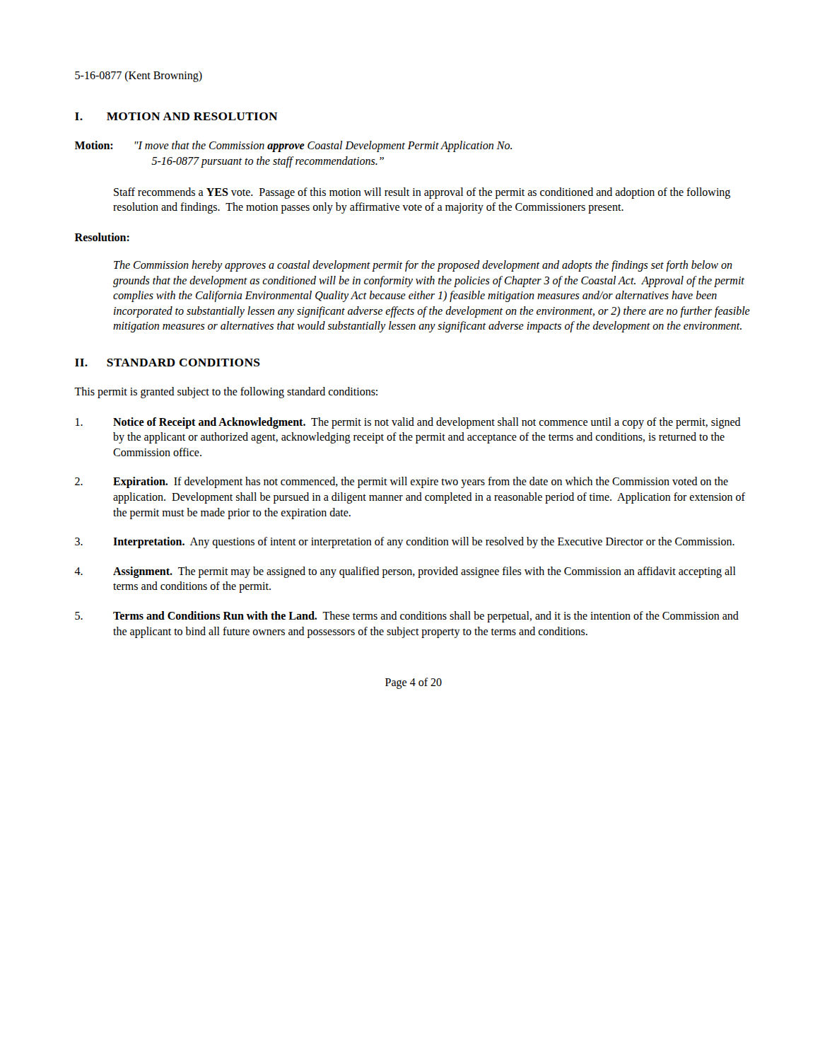5-16-0877 (Kent Browning)
I. MOTION AND RESOLUTION
Motion:
"I move that the Commission approve Coastal Development Permit Application No. 5-16-0877 pursuant to the staff recommendations.”
Staff recommends a YES vote. Passage of this motion will result in approval of the permit as conditioned and adoption of the following resolution and findings. The motion passes only by affirmative vote of a majority of the Commissioners present.
Resolution:
The Commission hereby approves a coastal development permit for the proposed development and adopts the findings set forth below on grounds that the development as conditioned will be in conformity with the policies of Chapter 3 of the Coastal Act. Approval of the permit complies with the California Environmental Quality Act because either 1) feasible mitigation measures and/or alternatives have been incorporated to substantially lessen any significant adverse effects of the development on the environment, or 2) there are no further feasible mitigation measures or alternatives that would substantially lessen any significant adverse impacts of the development on the environment.
II. STANDARD CONDITIONS
This permit is granted subject to the following standard conditions:
1.
Notice of Receipt and Acknowledgment. The permit is not valid and development shall not commence until a copy of the permit, signed by the applicant or authorized agent, acknowledging receipt of the permit and acceptance of the terms and conditions, is returned to the Commission office.
2.
Expiration. If development has not commenced, the permit will expire two years from the date on which the Commission voted on the application. Development shall be pursued in a diligent manner and completed in a reasonable period of time. Application for extension of the permit must be made prior to the expiration date.
3.
Interpretation. Any questions of intent or interpretation of any condition will be resolved by the Executive Director or the Commission.
4.
Assignment. The permit may be assigned to any qualified person, provided assignee files with the Commission an affidavit accepting all terms and conditions of the permit.
5.
Terms and Conditions Run with the Land. These terms and conditions shall be perpetual, and it is the intention of the Commission and the applicant to bind all future owners and possessors of the subject property to the terms and conditions.
Page 4 of 20